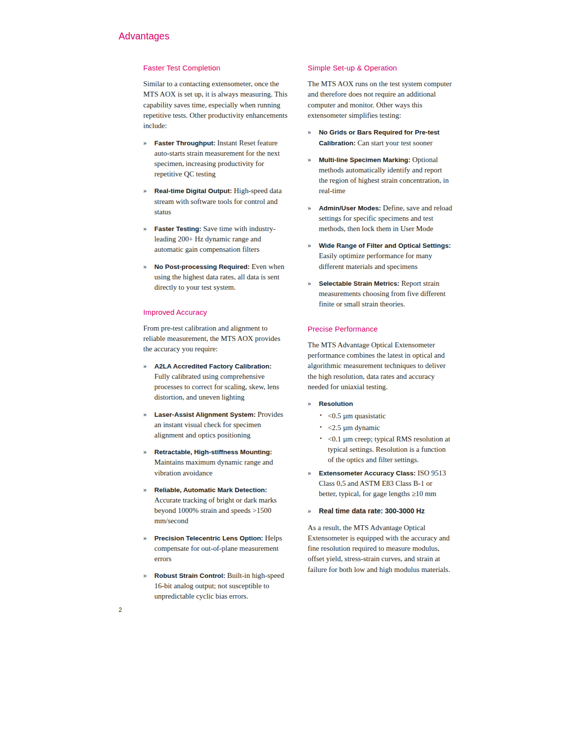Advantages
Faster Test Completion
Similar to a contacting extensometer, once the MTS AOX is set up, it is always measuring. This capability saves time, especially when running repetitive tests. Other productivity enhancements include:
Faster Throughput: Instant Reset feature auto-starts strain measurement for the next specimen, increasing productivity for repetitive QC testing
Real-time Digital Output: High-speed data stream with software tools for control and status
Faster Testing: Save time with industry-leading 200+ Hz dynamic range and automatic gain compensation filters
No Post-processing Required: Even when using the highest data rates, all data is sent directly to your test system.
Improved Accuracy
From pre-test calibration and alignment to reliable measurement, the MTS AOX provides the accuracy you require:
A2LA Accredited Factory Calibration: Fully calibrated using comprehensive processes to correct for scaling, skew, lens distortion, and uneven lighting
Laser-Assist Alignment System: Provides an instant visual check for specimen alignment and optics positioning
Retractable, High-stiffness Mounting: Maintains maximum dynamic range and vibration avoidance
Reliable, Automatic Mark Detection: Accurate tracking of bright or dark marks beyond 1000% strain and speeds >1500 mm/second
Precision Telecentric Lens Option: Helps compensate for out-of-plane measurement errors
Robust Strain Control: Built-in high-speed 16-bit analog output; not susceptible to unpredictable cyclic bias errors.
Simple Set-up & Operation
The MTS AOX runs on the test system computer and therefore does not require an additional computer and monitor. Other ways this extensometer simplifies testing:
No Grids or Bars Required for Pre-test Calibration: Can start your test sooner
Multi-line Specimen Marking: Optional methods automatically identify and report the region of highest strain concentration, in real-time
Admin/User Modes: Define, save and reload settings for specific specimens and test methods, then lock them in User Mode
Wide Range of Filter and Optical Settings: Easily optimize performance for many different materials and specimens
Selectable Strain Metrics: Report strain measurements choosing from five different finite or small strain theories.
Precise Performance
The MTS Advantage Optical Extensometer performance combines the latest in optical and algorithmic measurement techniques to deliver the high resolution, data rates and accuracy needed for uniaxial testing.
Resolution
<0.5 µm quasistatic
<2.5 µm dynamic
<0.1 µm creep; typical RMS resolution at typical settings. Resolution is a function of the optics and filter settings.
Extensometer Accuracy Class: ISO 9513 Class 0,5 and ASTM E83 Class B-1 or better, typical, for gage lengths ≥10 mm
Real time data rate: 300-3000 Hz
As a result, the MTS Advantage Optical Extensometer is equipped with the accuracy and fine resolution required to measure modulus, offset yield, stress-strain curves, and strain at failure for both low and high modulus materials.
2